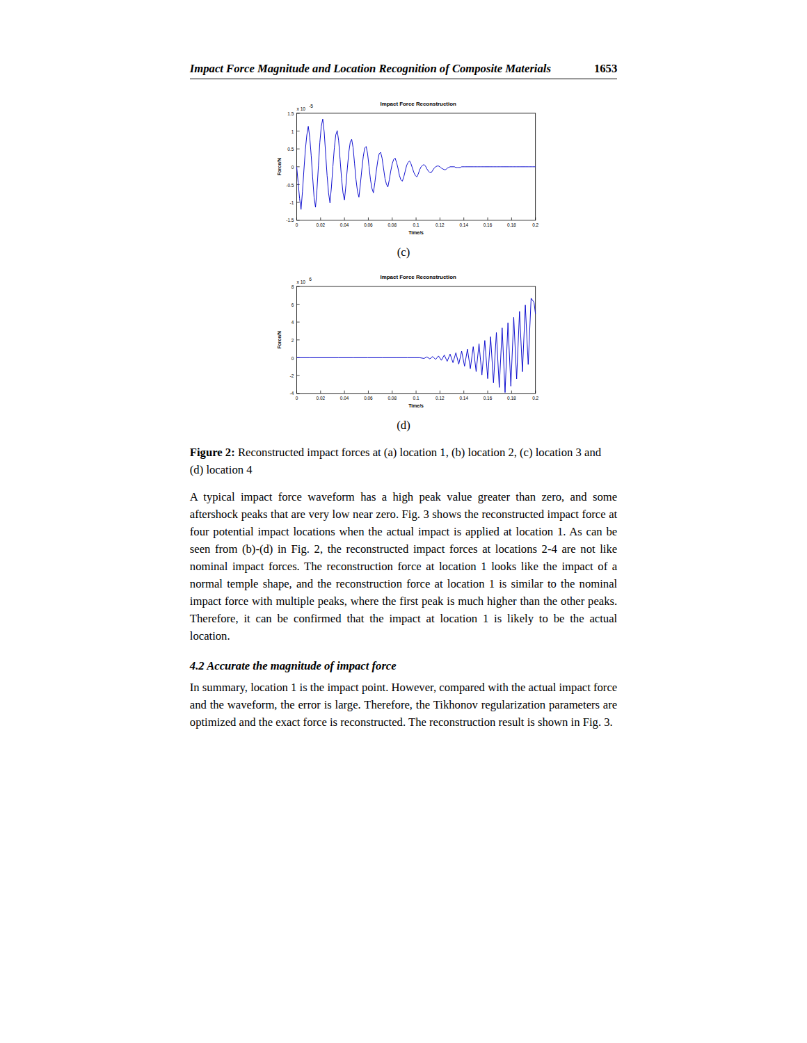Impact Force Magnitude and Location Recognition of Composite Materials 1653
Impact Force Reconstruction x 10 -5 1.5 1 0.5 0 -0.5 -1 -1.5 0 0.02 0.04 0.06 0.08 0.1 0.12 0.14 0.16 0.18 0.2 Time/s Force/N
(c)
Impact Force Reconstruction x 10 6 8 6 4 2 0 -2 -4 0 0.02 0.04 0.06 0.08 0.1 0.12 0.14 0.16 0.18 0.2 Time/s Force/N
(d)
Figure 2: Reconstructed impact forces at (a) location 1, (b) location 2, (c) location 3 and (d) location 4
A typical impact force waveform has a high peak value greater than zero, and some aftershock peaks that are very low near zero. Fig. 3 shows the reconstructed impact force at four potential impact locations when the actual impact is applied at location 1. As can be seen from (b)-(d) in Fig. 2, the reconstructed impact forces at locations 2-4 are not like nominal impact forces. The reconstruction force at location 1 looks like the impact of a normal temple shape, and the reconstruction force at location 1 is similar to the nominal impact force with multiple peaks, where the first peak is much higher than the other peaks. Therefore, it can be confirmed that the impact at location 1 is likely to be the actual location.
4.2 Accurate the magnitude of impact force
In summary, location 1 is the impact point. However, compared with the actual impact force and the waveform, the error is large. Therefore, the Tikhonov regularization parameters are optimized and the exact force is reconstructed. The reconstruction result is shown in Fig. 3.